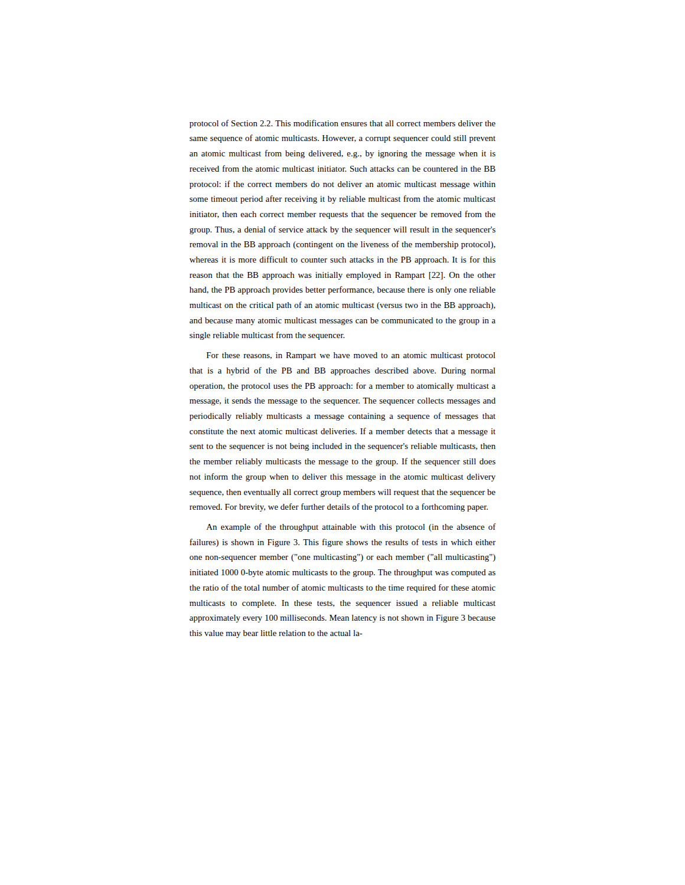protocol of Section 2.2. This modification ensures that all correct members deliver the same sequence of atomic multicasts. However, a corrupt sequencer could still prevent an atomic multicast from being delivered, e.g., by ignoring the message when it is received from the atomic multicast initiator. Such attacks can be countered in the BB protocol: if the correct members do not deliver an atomic multicast message within some timeout period after receiving it by reliable multicast from the atomic multicast initiator, then each correct member requests that the sequencer be removed from the group. Thus, a denial of service attack by the sequencer will result in the sequencer's removal in the BB approach (contingent on the liveness of the membership protocol), whereas it is more difficult to counter such attacks in the PB approach. It is for this reason that the BB approach was initially employed in Rampart [22]. On the other hand, the PB approach provides better performance, because there is only one reliable multicast on the critical path of an atomic multicast (versus two in the BB approach), and because many atomic multicast messages can be communicated to the group in a single reliable multicast from the sequencer.
For these reasons, in Rampart we have moved to an atomic multicast protocol that is a hybrid of the PB and BB approaches described above. During normal operation, the protocol uses the PB approach: for a member to atomically multicast a message, it sends the message to the sequencer. The sequencer collects messages and periodically reliably multicasts a message containing a sequence of messages that constitute the next atomic multicast deliveries. If a member detects that a message it sent to the sequencer is not being included in the sequencer's reliable multicasts, then the member reliably multicasts the message to the group. If the sequencer still does not inform the group when to deliver this message in the atomic multicast delivery sequence, then eventually all correct group members will request that the sequencer be removed. For brevity, we defer further details of the protocol to a forthcoming paper.
An example of the throughput attainable with this protocol (in the absence of failures) is shown in Figure 3. This figure shows the results of tests in which either one non-sequencer member ("one multicasting") or each member ("all multicasting") initiated 1000 0-byte atomic multicasts to the group. The throughput was computed as the ratio of the total number of atomic multicasts to the time required for these atomic multicasts to complete. In these tests, the sequencer issued a reliable multicast approximately every 100 milliseconds. Mean latency is not shown in Figure 3 because this value may bear little relation to the actual la-